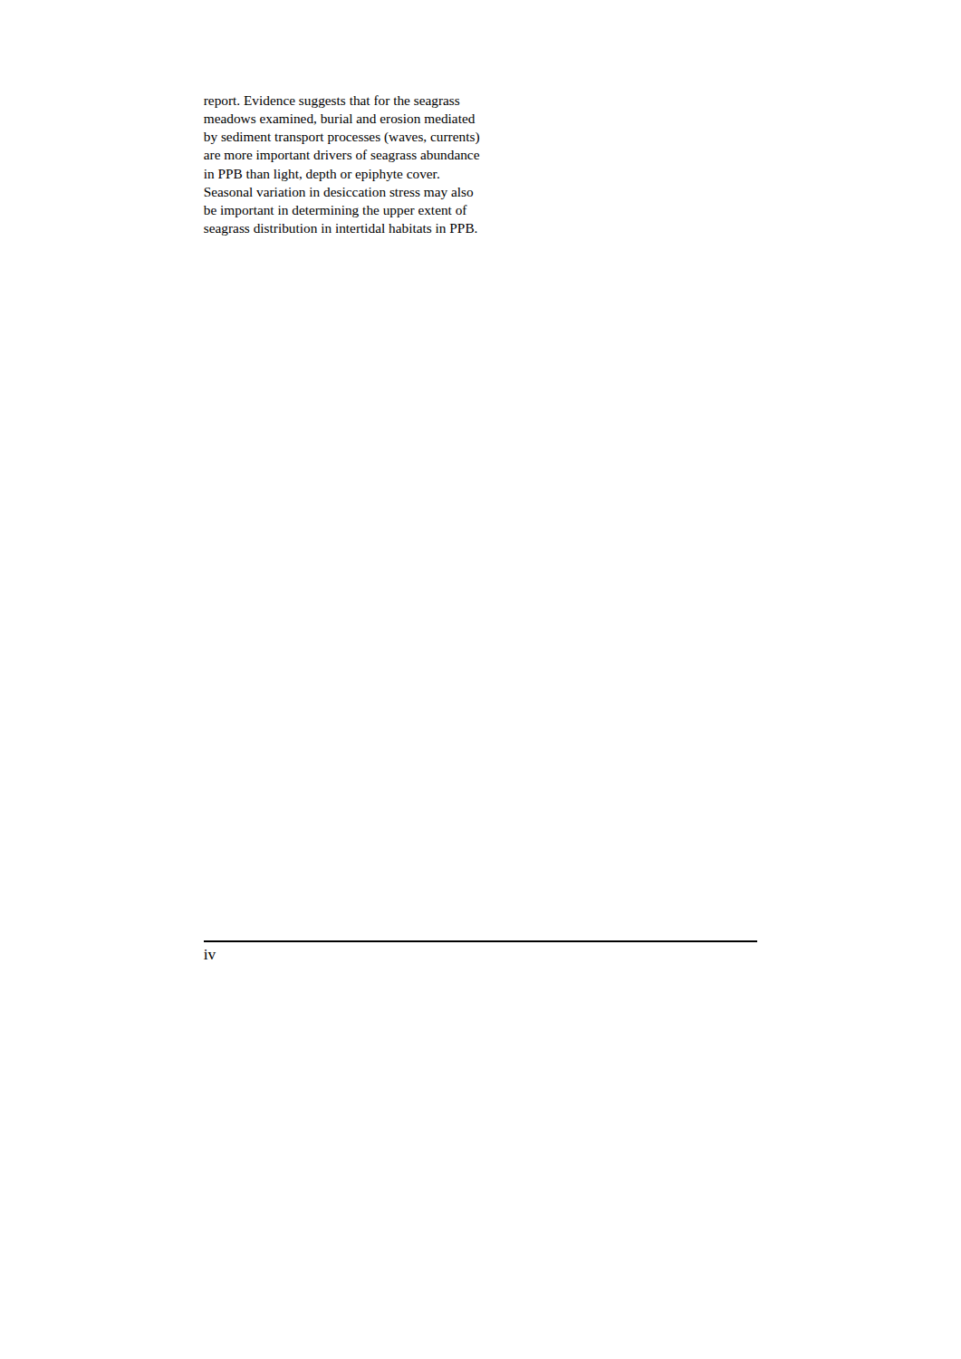report. Evidence suggests that for the seagrass meadows examined, burial and erosion mediated by sediment transport processes (waves, currents) are more important drivers of seagrass abundance in PPB than light, depth or epiphyte cover. Seasonal variation in desiccation stress may also be important in determining the upper extent of seagrass distribution in intertidal habitats in PPB.
iv